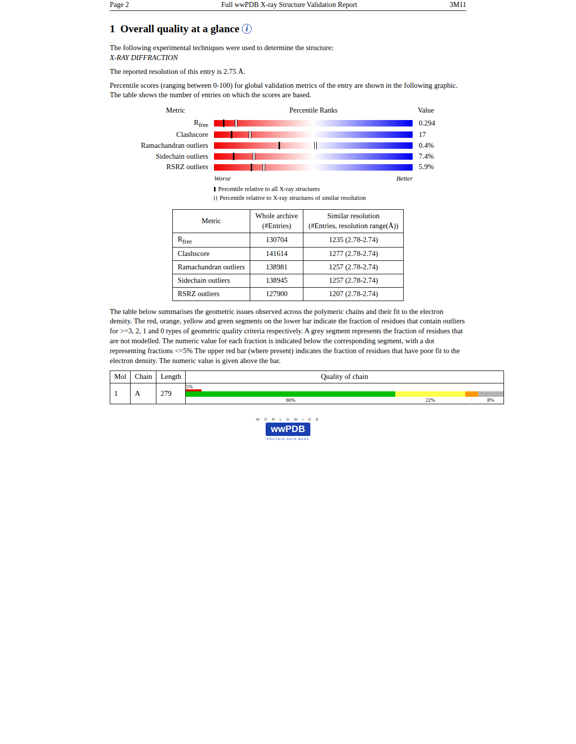Page 2
Full wwPDB X-ray Structure Validation Report
3M11
1 Overall quality at a glance i
The following experimental techniques were used to determine the structure:
X-RAY DIFFRACTION
The reported resolution of this entry is 2.75 Å.
Percentile scores (ranging between 0-100) for global validation metrics of the entry are shown in the following graphic. The table shows the number of entries on which the scores are based.
| Metric | Percentile Ranks | Value |
| R free | | 0.294 |
| Clashscore | | 17 |
| Ramachandran outliers | | 0.4% |
| Sidechain outliers | | 7.4% |
| RSRZ outliers | | 5.9% |
| | Worse Better Percentile relative to all X-ray structures Percentile relative to X-ray structures of similar resolution | |
| Metric | Whole archive (#Entries) | Similar resolution (#Entries, resolution range(Å)) |
| --- | --- | --- |
| R free | 130704 | 1235 (2.78-2.74) |
| Clashscore | 141614 | 1277 (2.78-2.74) |
| Ramachandran outliers | 138981 | 1257 (2.78-2.74) |
| Sidechain outliers | 138945 | 1257 (2.78-2.74) |
| RSRZ outliers | 127900 | 1207 (2.78-2.74) |
The table below summarises the geometric issues observed across the polymeric chains and their fit to the electron density. The red, orange, yellow and green segments on the lower bar indicate the fraction of residues that contain outliers for >=3, 2, 1 and 0 types of geometric quality criteria respectively. A grey segment represents the fraction of residues that are not modelled. The numeric value for each fraction is indicated below the corresponding segment, with a dot representing fractions <=5% The upper red bar (where present) indicates the fraction of residues that have poor fit to the electron density. The numeric value is given above the bar.
| Mol | Chain | Length | Quality of chain |
| --- | --- | --- | --- |
| 1 | A | 279 | 5% 66% 22% · 8% |
W O R L D W I D E
wwPDB
PROTEIN DATA BANK